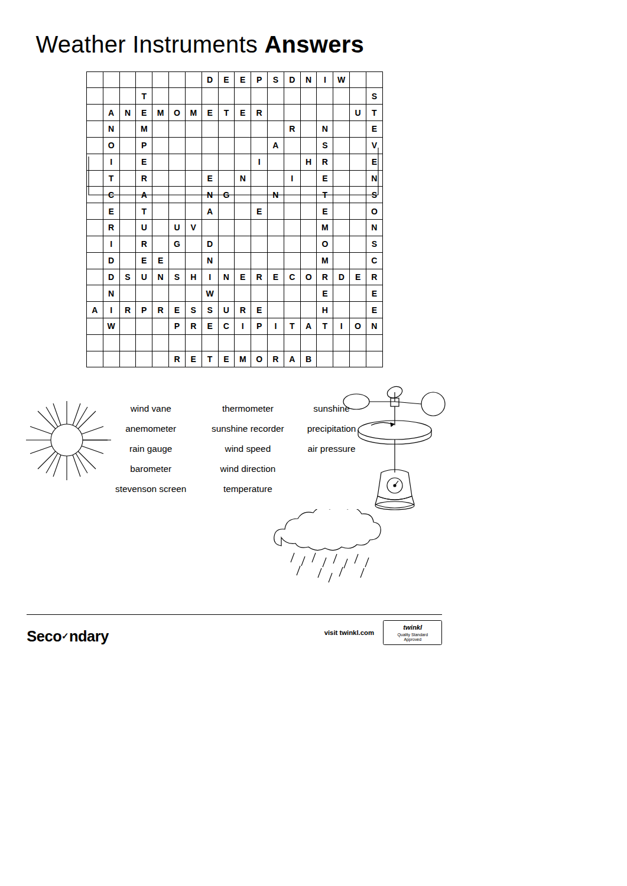Weather Instruments Answers
| | | | | | | | D | E | E | P | S | D | N | I | W | | |
| | | | T | | | | | | | | | | | | | | S |
| | A | N | E | M | O | M | E | T | E | R | | | | | | U | T |
| | N | | M | | | | | | | | | R | | N | | | E |
| | O | | P | | | | | | | | A | | | S | | | V |
| | I | | E | | | | | | | I | | | H | R | | | E |
| | T | | R | | | | E | | N | | | I | | E | | | N |
| | C | | A | | | | N | G | | | N | | | T | | | S |
| | E | | T | | | | A | | | E | | | | E | | | O |
| | R | | U | | U | V | | | | | | | | M | | | N |
| | I | | R | | G | | D | | | | | | | O | | | S |
| | D | | E | E | | | N | | | | | | | M | | | C |
| | D | S | U | N | S | H | I | N | E | R | E | C | O | R | D | E | R |
| | N | | | | | | W | | | | | | | E | | | E |
| A | I | R | P | R | E | S | S | U | R | E | | | | H | | | E |
| | W | | | | P | R | E | C | I | P | I | T | A | T | I | O | N |
| | | | | | R | E | T | E | M | O | R | A | B | | | | |
| wind vane | thermometer | sunshine |
| anemometer | sunshine recorder | precipitation |
| rain gauge | wind speed | air pressure |
| barometer | wind direction | |
| stevenson screen | temperature | |
Seco✓ndary
visit twinkl.com
twinkl Quality Standard
Approved